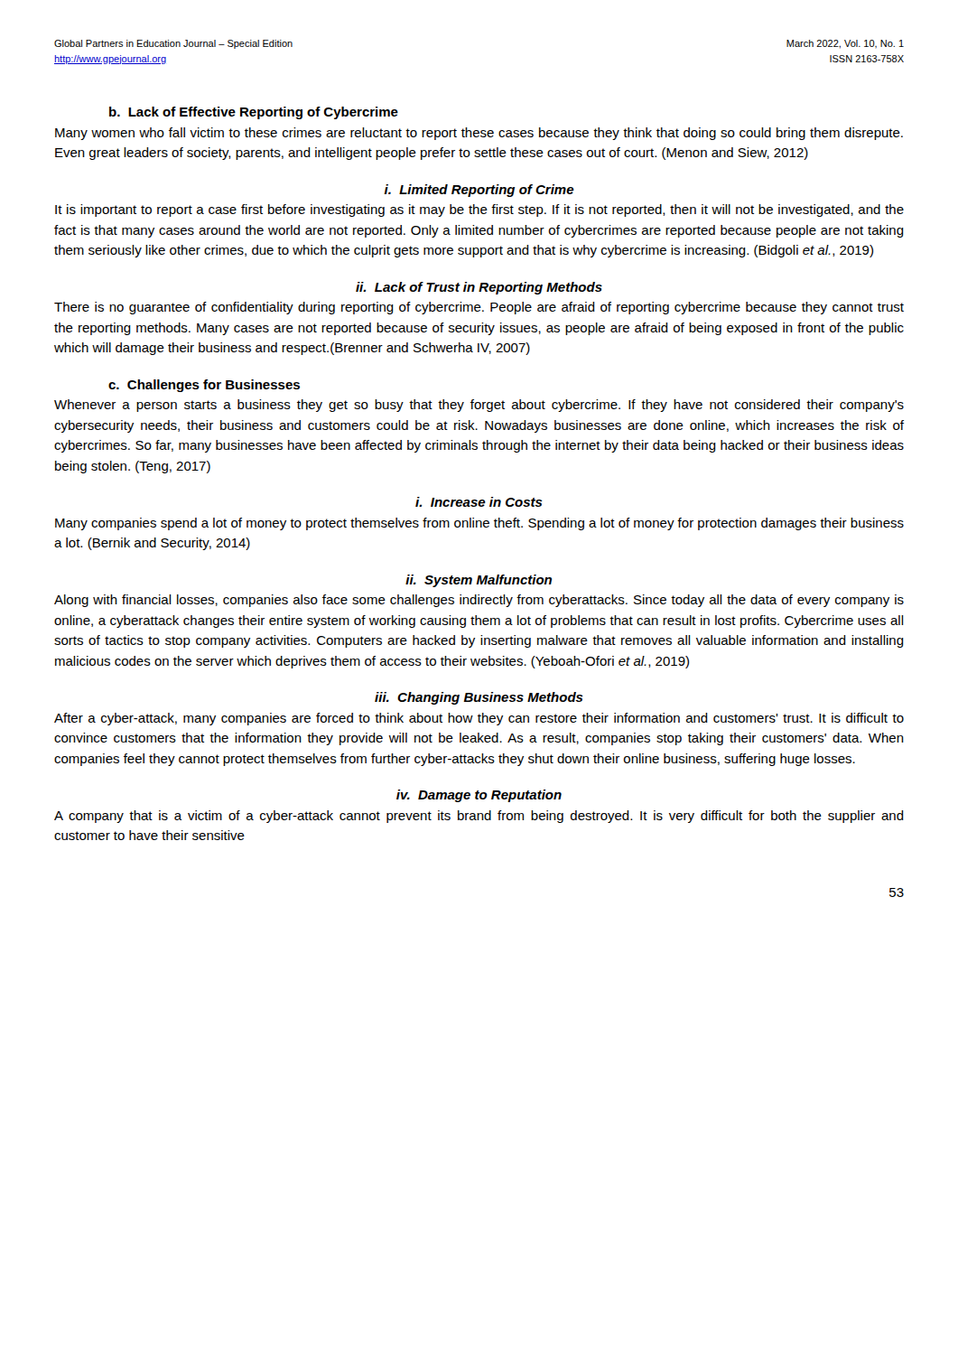Global Partners in Education Journal – Special Edition
http://www.gpejournal.org
March 2022, Vol. 10, No. 1
ISSN 2163-758X
b. Lack of Effective Reporting of Cybercrime
Many women who fall victim to these crimes are reluctant to report these cases because they think that doing so could bring them disrepute. Even great leaders of society, parents, and intelligent people prefer to settle these cases out of court. (Menon and Siew, 2012)
i. Limited Reporting of Crime
It is important to report a case first before investigating as it may be the first step. If it is not reported, then it will not be investigated, and the fact is that many cases around the world are not reported. Only a limited number of cybercrimes are reported because people are not taking them seriously like other crimes, due to which the culprit gets more support and that is why cybercrime is increasing. (Bidgoli et al., 2019)
ii. Lack of Trust in Reporting Methods
There is no guarantee of confidentiality during reporting of cybercrime. People are afraid of reporting cybercrime because they cannot trust the reporting methods. Many cases are not reported because of security issues, as people are afraid of being exposed in front of the public which will damage their business and respect.(Brenner and Schwerha IV, 2007)
c. Challenges for Businesses
Whenever a person starts a business they get so busy that they forget about cybercrime. If they have not considered their company's cybersecurity needs, their business and customers could be at risk. Nowadays businesses are done online, which increases the risk of cybercrimes. So far, many businesses have been affected by criminals through the internet by their data being hacked or their business ideas being stolen. (Teng, 2017)
i. Increase in Costs
Many companies spend a lot of money to protect themselves from online theft. Spending a lot of money for protection damages their business a lot. (Bernik and Security, 2014)
ii. System Malfunction
Along with financial losses, companies also face some challenges indirectly from cyberattacks. Since today all the data of every company is online, a cyberattack changes their entire system of working causing them a lot of problems that can result in lost profits. Cybercrime uses all sorts of tactics to stop company activities. Computers are hacked by inserting malware that removes all valuable information and installing malicious codes on the server which deprives them of access to their websites. (Yeboah-Ofori et al., 2019)
iii. Changing Business Methods
After a cyber-attack, many companies are forced to think about how they can restore their information and customers' trust. It is difficult to convince customers that the information they provide will not be leaked. As a result, companies stop taking their customers' data. When companies feel they cannot protect themselves from further cyber-attacks they shut down their online business, suffering huge losses.
iv. Damage to Reputation
A company that is a victim of a cyber-attack cannot prevent its brand from being destroyed. It is very difficult for both the supplier and customer to have their sensitive
53